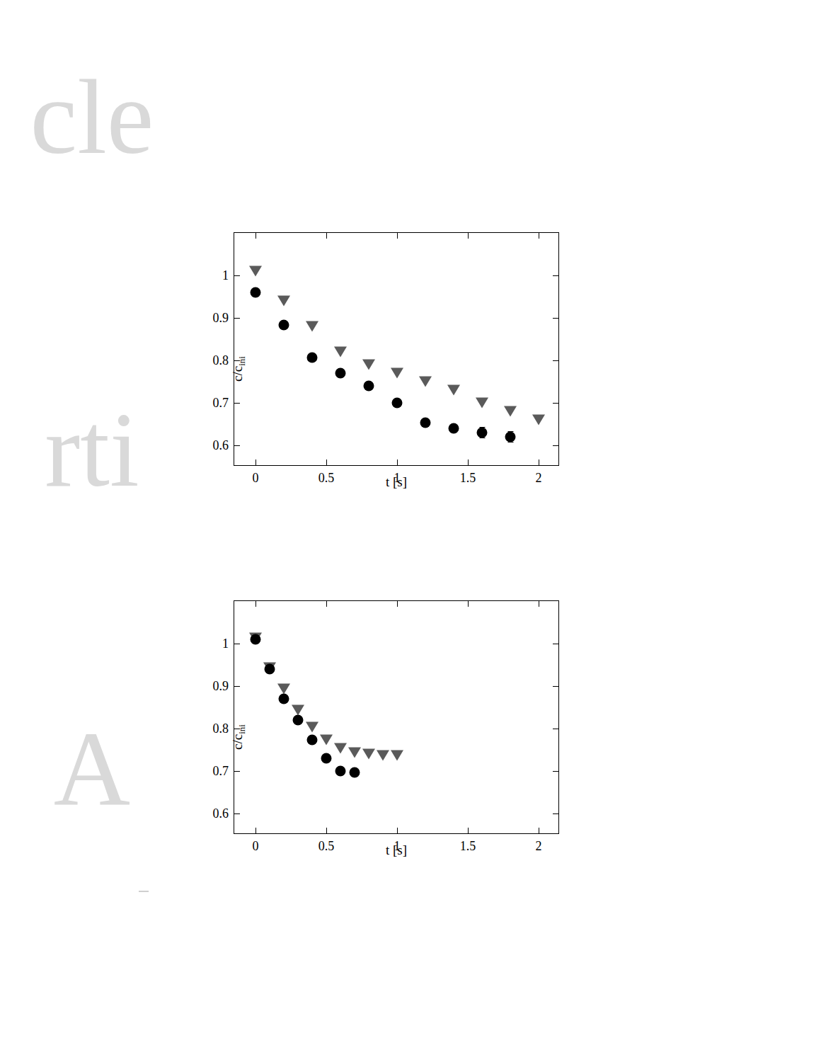cle rti A
c/cini
y ticks: 0.6 .. 1.0 mapped onto 330px tall axes. Axis range chosen so 0.6 -> y=300, 1.0 -> y=60 (60px per 0.1)
0.6
0.7
0.8
0.9
1
x ticks: 0 .. 2 s mapped onto 460px wide axes. 0 -> x=30, 2 -> x=430 (200px per 1 s)
0
0.5
1
1.5
2
t [s]
c/cini
0.6
0.7
0.8
0.9
1
0
0.5
1
1.5
2
t [s]